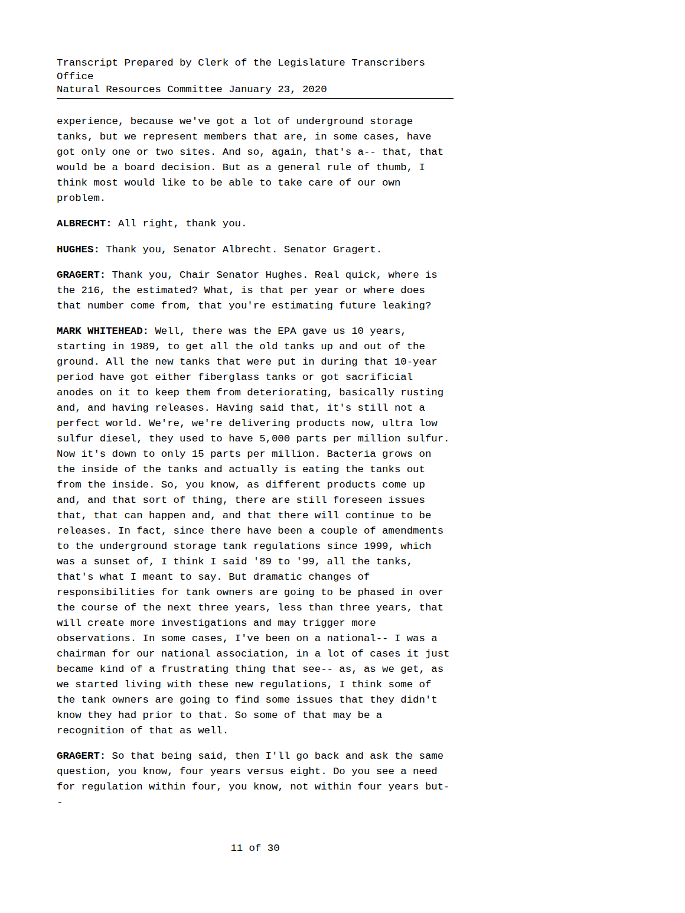Transcript Prepared by Clerk of the Legislature Transcribers Office
Natural Resources Committee January 23, 2020
experience, because we've got a lot of underground storage tanks, but we represent members that are, in some cases, have got only one or two sites. And so, again, that's a-- that, that would be a board decision. But as a general rule of thumb, I think most would like to be able to take care of our own problem.
ALBRECHT: All right, thank you.
HUGHES: Thank you, Senator Albrecht. Senator Gragert.
GRAGERT: Thank you, Chair Senator Hughes. Real quick, where is the 216, the estimated? What, is that per year or where does that number come from, that you're estimating future leaking?
MARK WHITEHEAD: Well, there was the EPA gave us 10 years, starting in 1989, to get all the old tanks up and out of the ground. All the new tanks that were put in during that 10-year period have got either fiberglass tanks or got sacrificial anodes on it to keep them from deteriorating, basically rusting and, and having releases. Having said that, it's still not a perfect world. We're, we're delivering products now, ultra low sulfur diesel, they used to have 5,000 parts per million sulfur. Now it's down to only 15 parts per million. Bacteria grows on the inside of the tanks and actually is eating the tanks out from the inside. So, you know, as different products come up and, and that sort of thing, there are still foreseen issues that, that can happen and, and that there will continue to be releases. In fact, since there have been a couple of amendments to the underground storage tank regulations since 1999, which was a sunset of, I think I said '89 to '99, all the tanks, that's what I meant to say. But dramatic changes of responsibilities for tank owners are going to be phased in over the course of the next three years, less than three years, that will create more investigations and may trigger more observations. In some cases, I've been on a national-- I was a chairman for our national association, in a lot of cases it just became kind of a frustrating thing that see-- as, as we get, as we started living with these new regulations, I think some of the tank owners are going to find some issues that they didn't know they had prior to that. So some of that may be a recognition of that as well.
GRAGERT: So that being said, then I'll go back and ask the same question, you know, four years versus eight. Do you see a need for regulation within four, you know, not within four years but--
11 of 30